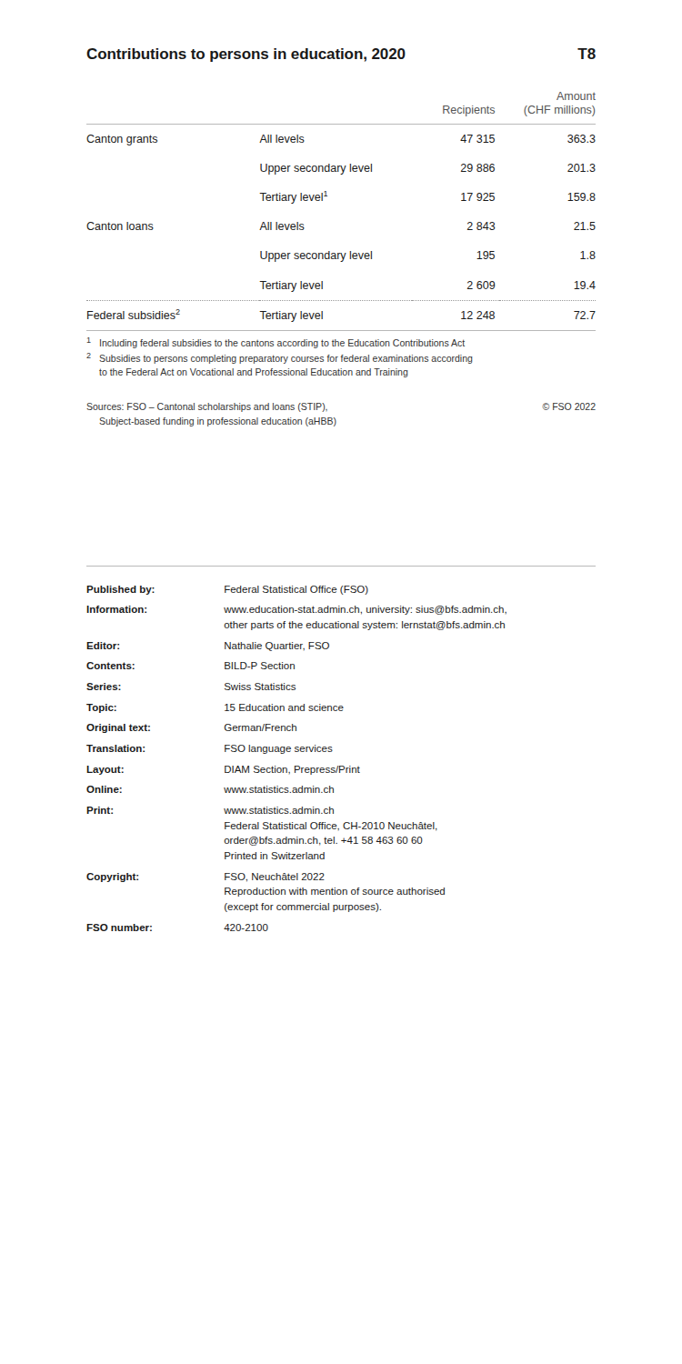Contributions to persons in education, 2020 T8
| | | Recipients | Amount (CHF millions) |
| --- | --- | --- | --- |
| Canton grants | All levels | 47 315 | 363.3 |
| | Upper secondary level | 29 886 | 201.3 |
| | Tertiary level 1 | 17 925 | 159.8 |
| Canton loans | All levels | 2 843 | 21.5 |
| | Upper secondary level | 195 | 1.8 |
| | Tertiary level | 2 609 | 19.4 |
| Federal subsidies 2 | Tertiary level | 12 248 | 72.7 |
1 Including federal subsidies to the cantons according to the Education Contributions Act
2 Subsidies to persons completing preparatory courses for federal examinations according to the Federal Act on Vocational and Professional Education and Training
Sources: FSO – Cantonal scholarships and loans (STIP), Subject-based funding in professional education (aHBB)
© FSO 2022
| Published by: | Federal Statistical Office (FSO) |
| Information: | www.education-stat.admin.ch, university: sius@bfs.admin.ch, other parts of the educational system: lernstat@bfs.admin.ch |
| Editor: | Nathalie Quartier, FSO |
| Contents: | BILD-P Section |
| Series: | Swiss Statistics |
| Topic: | 15 Education and science |
| Original text: | German/French |
| Translation: | FSO language services |
| Layout: | DIAM Section, Prepress/Print |
| Online: | www.statistics.admin.ch |
| Print: | www.statistics.admin.ch Federal Statistical Office, CH-2010 Neuchâtel, order@bfs.admin.ch, tel. +41 58 463 60 60 Printed in Switzerland |
| Copyright: | FSO, Neuchâtel 2022 Reproduction with mention of source authorised (except for commercial purposes). |
| FSO number: | 420-2100 |